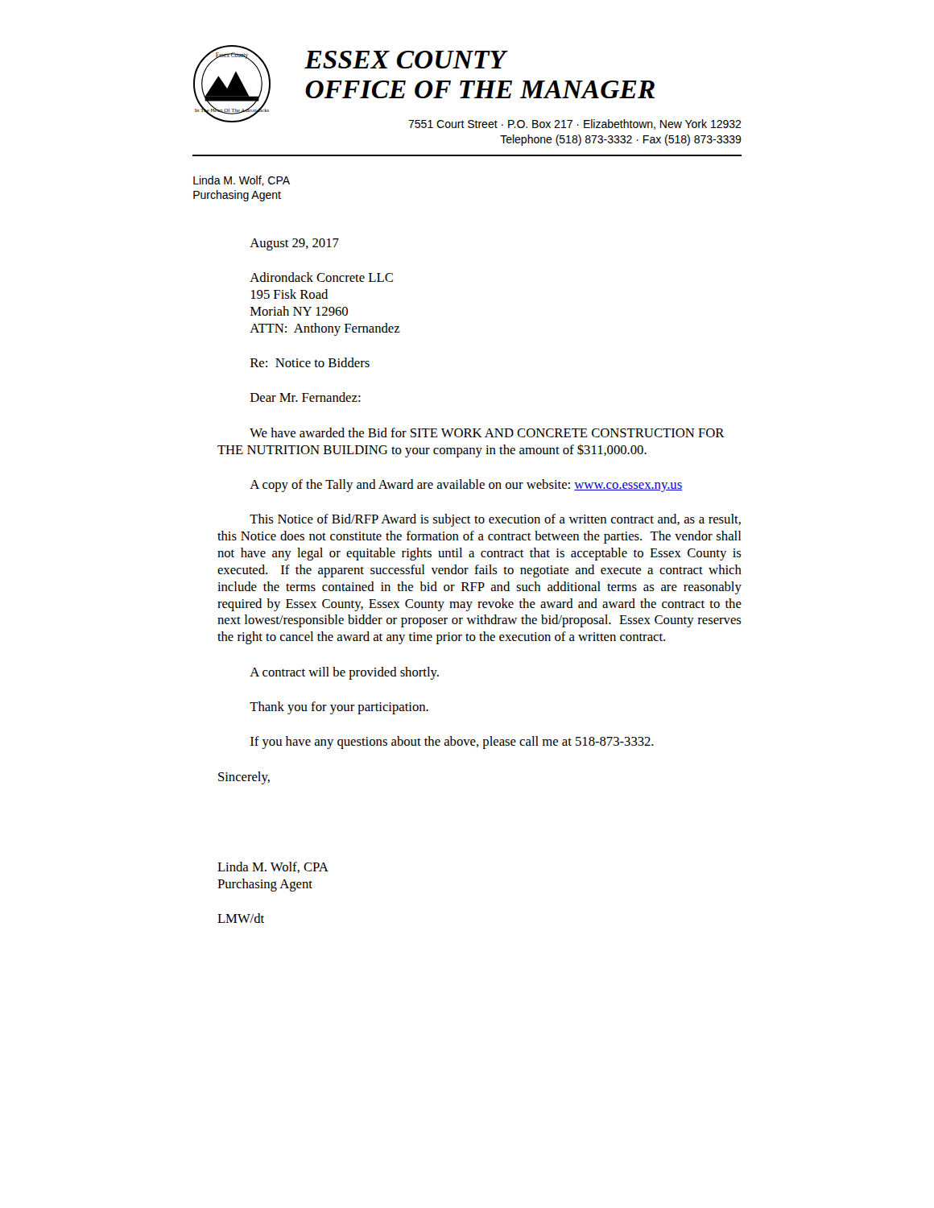Essex County In The Heart Of The Adirondacks
ESSEX COUNTY
OFFICE OF THE MANAGER
7551 Court Street · P.O. Box 217 · Elizabethtown, New York 12932
Telephone (518) 873-3332 · Fax (518) 873-3339
Linda M. Wolf, CPA
Purchasing Agent
August 29, 2017
Adirondack Concrete LLC
195 Fisk Road
Moriah NY 12960
ATTN: Anthony Fernandez
Re: Notice to Bidders
Dear Mr. Fernandez:
We have awarded the Bid for SITE WORK AND CONCRETE CONSTRUCTION FOR THE NUTRITION BUILDING to your company in the amount of $311,000.00.
A copy of the Tally and Award are available on our website: www.co.essex.ny.us
This Notice of Bid/RFP Award is subject to execution of a written contract and, as a result, this Notice does not constitute the formation of a contract between the parties. The vendor shall not have any legal or equitable rights until a contract that is acceptable to Essex County is executed. If the apparent successful vendor fails to negotiate and execute a contract which include the terms contained in the bid or RFP and such additional terms as are reasonably required by Essex County, Essex County may revoke the award and award the contract to the next lowest/responsible bidder or proposer or withdraw the bid/proposal. Essex County reserves the right to cancel the award at any time prior to the execution of a written contract.
A contract will be provided shortly.
Thank you for your participation.
If you have any questions about the above, please call me at 518-873-3332.
Sincerely,
Linda M. Wolf, CPA
Purchasing Agent
LMW/dt